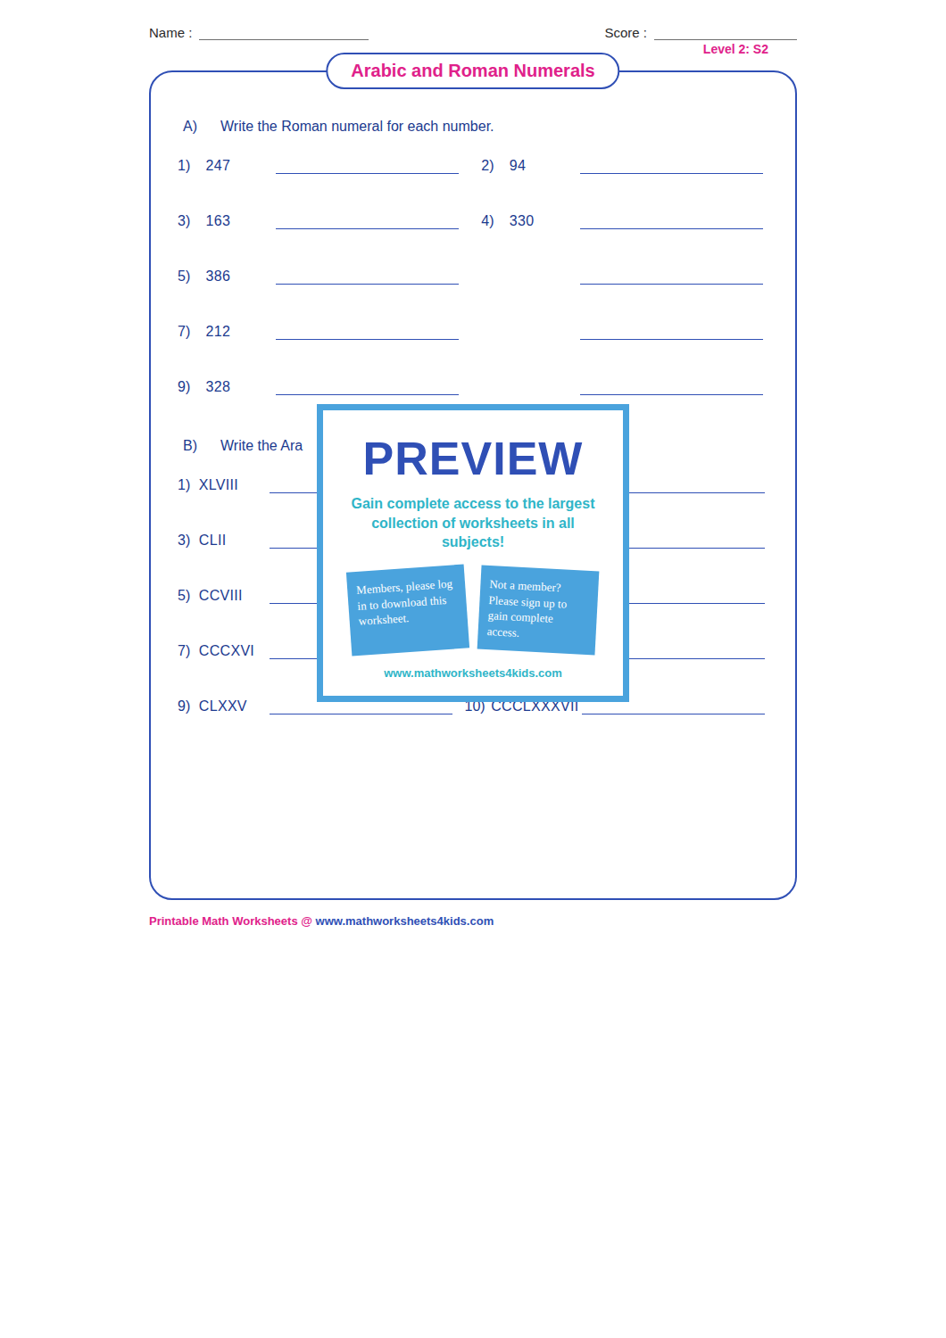Name :
Score :
Level 2: S2
Arabic and Roman Numerals
A) Write the Roman numeral for each number.
| 1) | 247 | | | 2) | 94 | |
| 3) | 163 | | | 4) | 330 | |
| 5) | 386 | | | | | |
| 7) | 212 | | | | | |
| 9) | 328 | | | | | |
B) Write the Ara
| 1) | XLVIII | | | | | |
| 3) | CLII | | | | | |
| 5) | CCVIII | | | 6) | CCCXXIX | |
| 7) | CCCXVI | | | 8) | CLX | |
| 9) | CLXXV | | | 10) | CCCLXXXVII | |
PREVIEW
Gain complete access to the largest
collection of worksheets in all subjects!
Members, please log in to download this worksheet.
Not a member? Please sign up to gain complete access.
www.mathworksheets4kids.com
Printable Math Worksheets @ www.mathworksheets4kids.com